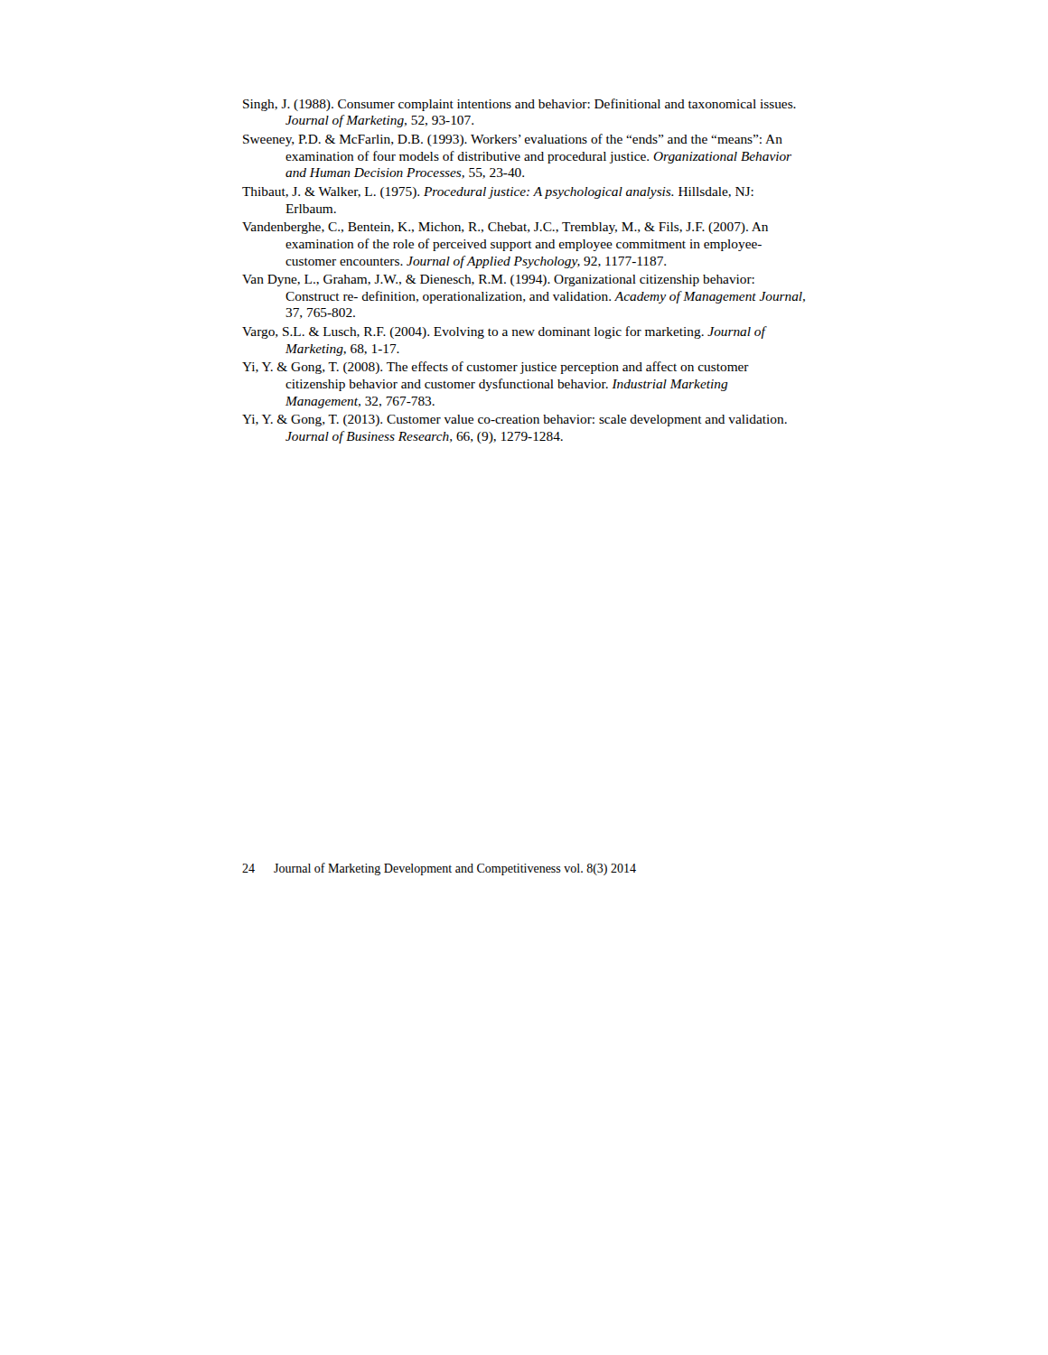Singh, J. (1988). Consumer complaint intentions and behavior: Definitional and taxonomical issues. Journal of Marketing, 52, 93-107.
Sweeney, P.D. & McFarlin, D.B. (1993). Workers’ evaluations of the “ends” and the “means”: An examination of four models of distributive and procedural justice. Organizational Behavior and Human Decision Processes, 55, 23-40.
Thibaut, J. & Walker, L. (1975). Procedural justice: A psychological analysis. Hillsdale, NJ: Erlbaum.
Vandenberghe, C., Bentein, K., Michon, R., Chebat, J.C., Tremblay, M., & Fils, J.F. (2007). An examination of the role of perceived support and employee commitment in employee-customer encounters. Journal of Applied Psychology, 92, 1177-1187.
Van Dyne, L., Graham, J.W., & Dienesch, R.M. (1994). Organizational citizenship behavior: Construct re- definition, operationalization, and validation. Academy of Management Journal, 37, 765-802.
Vargo, S.L. & Lusch, R.F. (2004). Evolving to a new dominant logic for marketing. Journal of Marketing, 68, 1-17.
Yi, Y. & Gong, T. (2008). The effects of customer justice perception and affect on customer citizenship behavior and customer dysfunctional behavior. Industrial Marketing Management, 32, 767-783.
Yi, Y. & Gong, T. (2013). Customer value co-creation behavior: scale development and validation. Journal of Business Research, 66, (9), 1279-1284.
24 Journal of Marketing Development and Competitiveness vol. 8(3) 2014